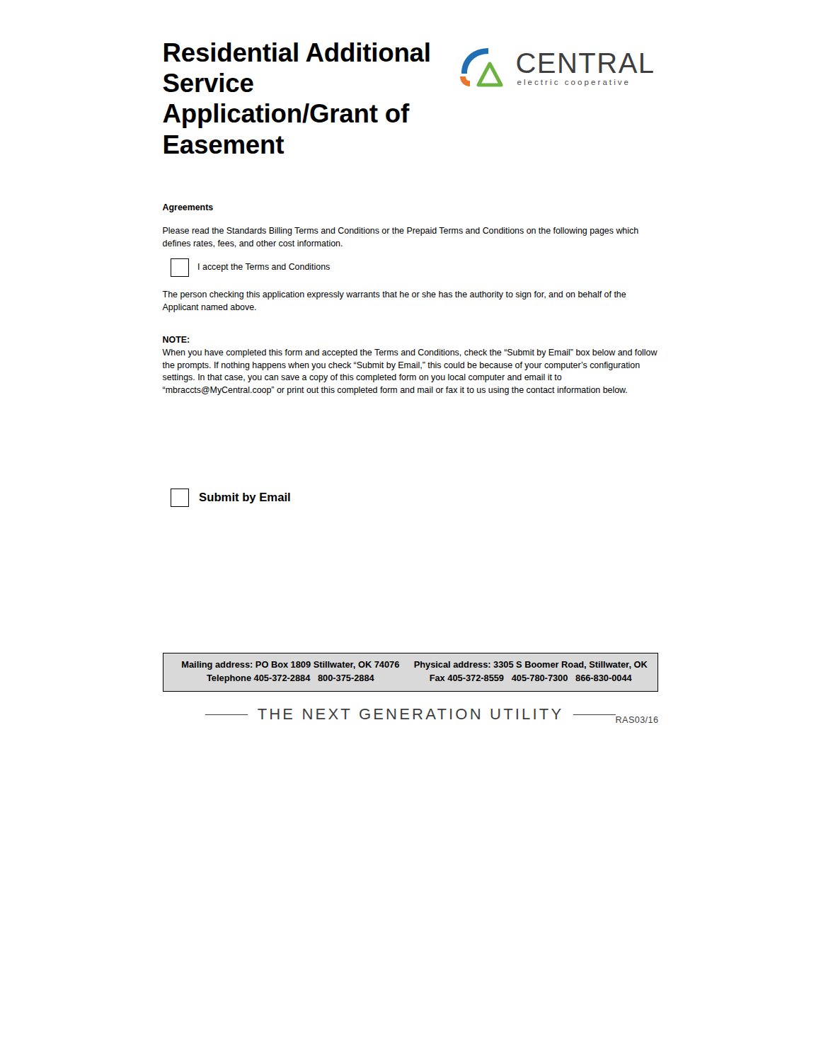Residential Additional Service
Application/Grant of Easement
CENTRAL electric cooperative
Agreements
Please read the Standards Billing Terms and Conditions or the Prepaid Terms and Conditions on the following pages which defines rates, fees, and other cost information.
I accept the Terms and Conditions
The person checking this application expressly warrants that he or she has the authority to sign for, and on behalf of the Applicant named above.
NOTE:
When you have completed this form and accepted the Terms and Conditions, check the “Submit by Email” box below and follow the prompts. If nothing happens when you check “Submit by Email,” this could be because of your computer’s configuration settings. In that case, you can save a copy of this completed form on you local computer and email it to “mbraccts@MyCentral.coop” or print out this completed form and mail or fax it to us using the contact information below.
Submit by Email
| Mailing address: PO Box 1809 Stillwater, OK 74076 | Physical address: 3305 S Boomer Road, Stillwater, OK |
| Telephone 405-372-2884 800-375-2884 | Fax 405-372-8559 405-780-7300 866-830-0044 |
THE NEXT GENERATION UTILITY RAS03/16